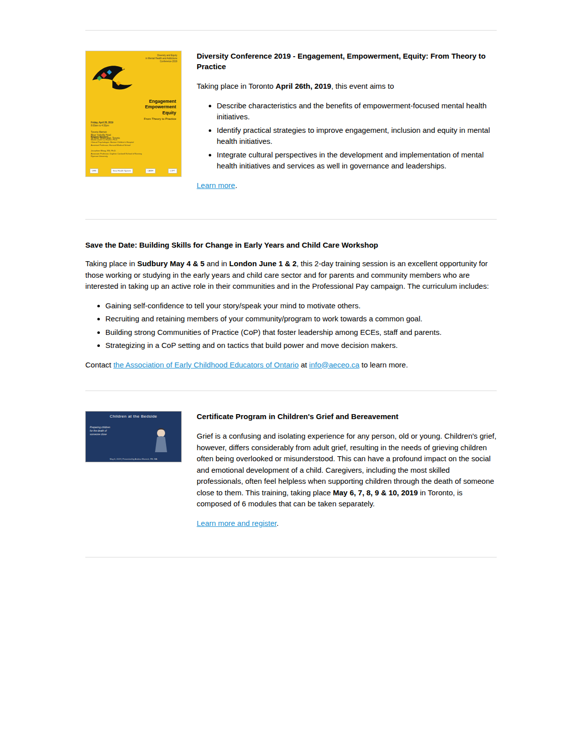Diversity and Equity
in Mental Health and Addictions
Conference 2019
Engagement
Empowerment
Equity
From Theory to Practice
Friday, April 26, 2019
8:00am to 4:30pm
Toronto Marriott
Bloor Yorkville Hotel
90 Bloor Street East, Toronto
Keynote Speakers
Martin Javier La Roche, Ph.D.
Clinical Psychologist, Boston Children's Hospital
Assistant Professor, Harvard Medical School
Josephine Wong, RN, Ph.D.
Associate Professor, Daphne Cockwell School of Nursing
Ryerson University
UHN Sinai Health System CAMH LOFT
Diversity Conference 2019 - Engagement, Empowerment, Equity: From Theory to Practice
Taking place in Toronto April 26th, 2019, this event aims to
Describe characteristics and the benefits of empowerment-focused mental health initiatives.
Identify practical strategies to improve engagement, inclusion and equity in mental health initiatives.
Integrate cultural perspectives in the development and implementation of mental health initiatives and services as well in governance and leaderships.
Learn more.
Save the Date: Building Skills for Change in Early Years and Child Care Workshop
Taking place in Sudbury May 4 & 5 and in London June 1 & 2, this 2-day training session is an excellent opportunity for those working or studying in the early years and child care sector and for parents and community members who are interested in taking up an active role in their communities and in the Professional Pay campaign. The curriculum includes:
Gaining self-confidence to tell your story/speak your mind to motivate others.
Recruiting and retaining members of your community/program to work towards a common goal.
Building strong Communities of Practice (CoP) that foster leadership among ECEs, staff and parents.
Strategizing in a CoP setting and on tactics that build power and move decision makers.
Contact the Association of Early Childhood Educators of Ontario at info@aeceo.ca to learn more.
Children at the Bedside
Preparing children
for the death of
someone close
May 6, 2019 | Presented by Andrea Warnick, RN, MA
Certificate Program in Children's Grief and Bereavement
Grief is a confusing and isolating experience for any person, old or young. Children's grief, however, differs considerably from adult grief, resulting in the needs of grieving children often being overlooked or misunderstood. This can have a profound impact on the social and emotional development of a child. Caregivers, including the most skilled professionals, often feel helpless when supporting children through the death of someone close to them. This training, taking place May 6, 7, 8, 9 & 10, 2019 in Toronto, is composed of 6 modules that can be taken separately.
Learn more and register.